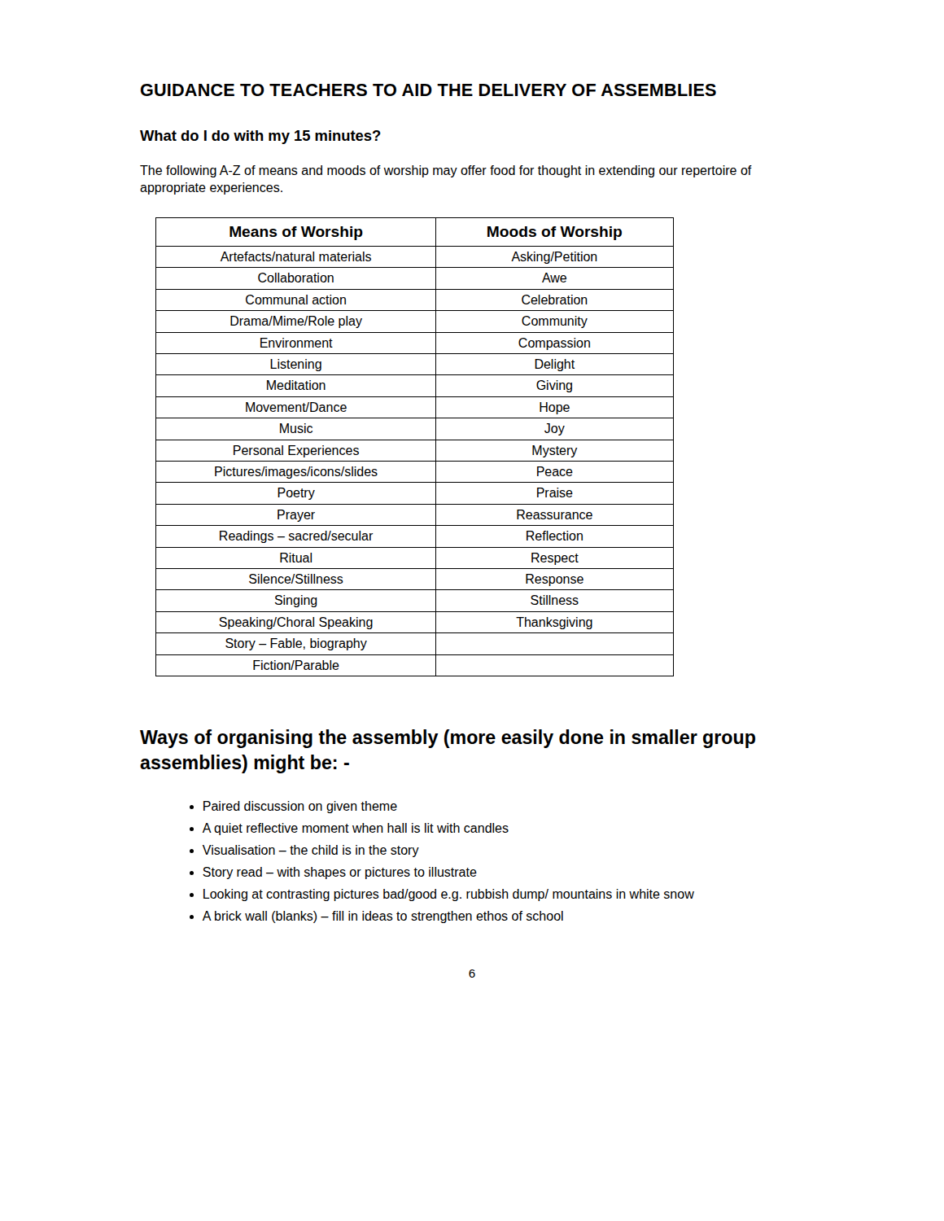GUIDANCE TO TEACHERS TO AID THE DELIVERY OF ASSEMBLIES
What do I do with my 15 minutes?
The following A-Z of means and moods of worship may offer food for thought in extending our repertoire of appropriate experiences.
| Means of Worship | Moods of Worship |
| --- | --- |
| Artefacts/natural materials | Asking/Petition |
| Collaboration | Awe |
| Communal action | Celebration |
| Drama/Mime/Role play | Community |
| Environment | Compassion |
| Listening | Delight |
| Meditation | Giving |
| Movement/Dance | Hope |
| Music | Joy |
| Personal Experiences | Mystery |
| Pictures/images/icons/slides | Peace |
| Poetry | Praise |
| Prayer | Reassurance |
| Readings – sacred/secular | Reflection |
| Ritual | Respect |
| Silence/Stillness | Response |
| Singing | Stillness |
| Speaking/Choral Speaking | Thanksgiving |
| Story – Fable, biography | |
| Fiction/Parable | |
Ways of organising the assembly (more easily done in smaller group assemblies) might be: -
Paired discussion on given theme
A quiet reflective moment when hall is lit with candles
Visualisation – the child is in the story
Story read – with shapes or pictures to illustrate
Looking at contrasting pictures bad/good e.g. rubbish dump/ mountains in white snow
A brick wall (blanks) – fill in ideas to strengthen ethos of school
6